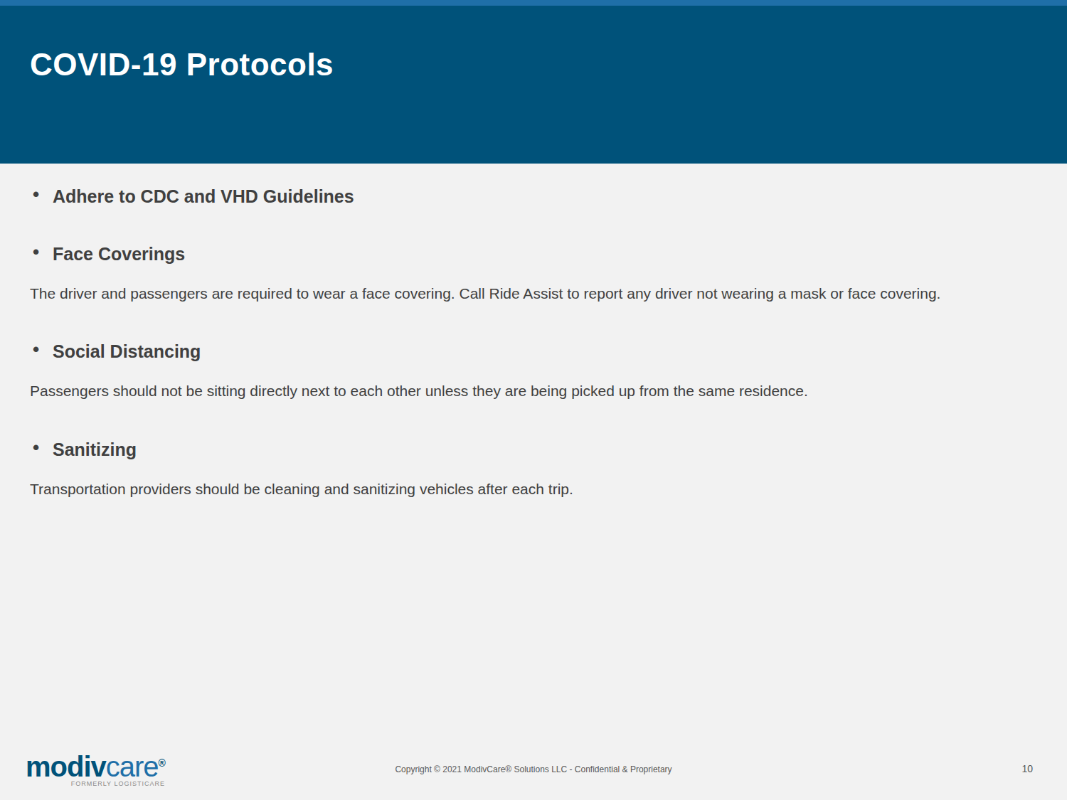COVID-19 Protocols
Adhere to CDC and VHD Guidelines
Face Coverings
The driver and passengers are required to wear a face covering. Call Ride Assist to report any driver not wearing a mask or face covering.
Social Distancing
Passengers should not be sitting directly next to each other unless they are being picked up from the same residence.
Sanitizing
Transportation providers should be cleaning and sanitizing vehicles after each trip.
modivcare®
FORMERLY LOGISTICARE
Copyright © 2021 ModivCare® Solutions LLC - Confidential & Proprietary
10